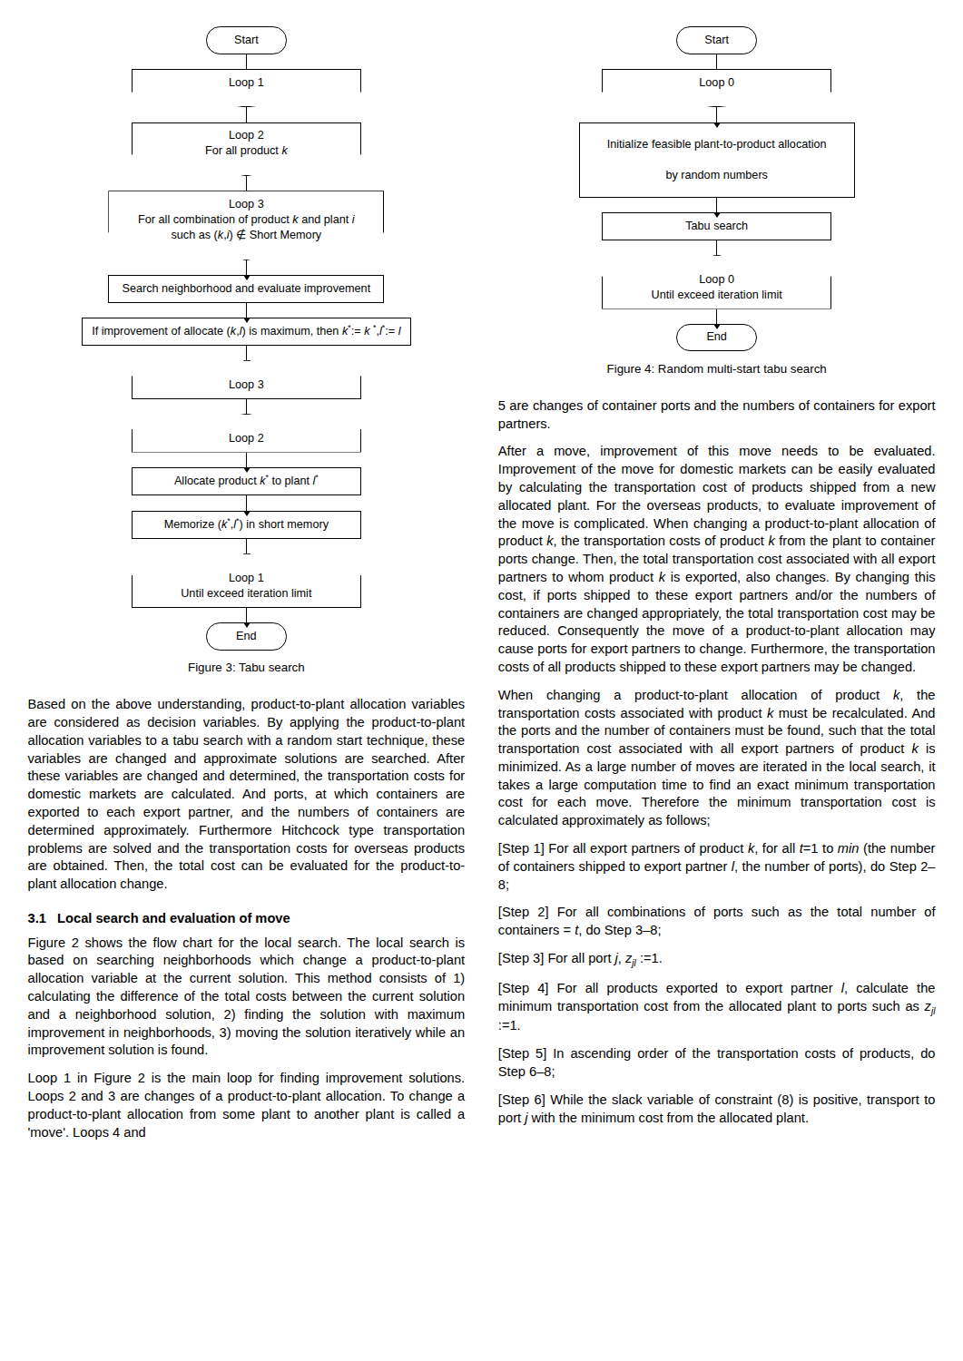Start
Loop 1
Loop 2
For all product k
Loop 3
For all combination of product k and plant i
such as (k,i) ∉ Short Memory
Search neighborhood and evaluate improvement
If improvement of allocate (k,l) is maximum, then k*:= k *,l*:= l
Loop 3
Loop 2
Allocate product k* to plant l*
Memorize (k*,l*) in short memory
Loop 1
Until exceed iteration limit
End
Figure 3: Tabu search
Based on the above understanding, product-to-plant allocation variables are considered as decision variables. By applying the product-to-plant allocation variables to a tabu search with a random start technique, these variables are changed and approximate solutions are searched. After these variables are changed and determined, the transportation costs for domestic markets are calculated. And ports, at which containers are exported to each export partner, and the numbers of containers are determined approximately. Furthermore Hitchcock type transportation problems are solved and the transportation costs for overseas products are obtained. Then, the total cost can be evaluated for the product-to-plant allocation change.
3.1 Local search and evaluation of move
Figure 2 shows the flow chart for the local search. The local search is based on searching neighborhoods which change a product-to-plant allocation variable at the current solution. This method consists of 1) calculating the difference of the total costs between the current solution and a neighborhood solution, 2) finding the solution with maximum improvement in neighborhoods, 3) moving the solution iteratively while an improvement solution is found.
Loop 1 in Figure 2 is the main loop for finding improvement solutions. Loops 2 and 3 are changes of a product-to-plant allocation. To change a product-to-plant allocation from some plant to another plant is called a 'move'. Loops 4 and
Start
Loop 0
Initialize feasible plant-to-product allocation
by random numbers
Tabu search
Loop 0
Until exceed iteration limit
End
Figure 4: Random multi-start tabu search
5 are changes of container ports and the numbers of containers for export partners.
After a move, improvement of this move needs to be evaluated. Improvement of the move for domestic markets can be easily evaluated by calculating the transportation cost of products shipped from a new allocated plant. For the overseas products, to evaluate improvement of the move is complicated. When changing a product-to-plant allocation of product k, the transportation costs of product k from the plant to container ports change. Then, the total transportation cost associated with all export partners to whom product k is exported, also changes. By changing this cost, if ports shipped to these export partners and/or the numbers of containers are changed appropriately, the total transportation cost may be reduced. Consequently the move of a product-to-plant allocation may cause ports for export partners to change. Furthermore, the transportation costs of all products shipped to these export partners may be changed.
When changing a product-to-plant allocation of product k, the transportation costs associated with product k must be recalculated. And the ports and the number of containers must be found, such that the total transportation cost associated with all export partners of product k is minimized. As a large number of moves are iterated in the local search, it takes a large computation time to find an exact minimum transportation cost for each move. Therefore the minimum transportation cost is calculated approximately as follows;
[Step 1] For all export partners of product k, for all t=1 to min (the number of containers shipped to export partner l, the number of ports), do Step 2–8;
[Step 2] For all combinations of ports such as the total number of containers = t, do Step 3–8;
[Step 3] For all port j, zjl :=1.
[Step 4] For all products exported to export partner l, calculate the minimum transportation cost from the allocated plant to ports such as zjl :=1.
[Step 5] In ascending order of the transportation costs of products, do Step 6–8;
[Step 6] While the slack variable of constraint (8) is positive, transport to port j with the minimum cost from the allocated plant.